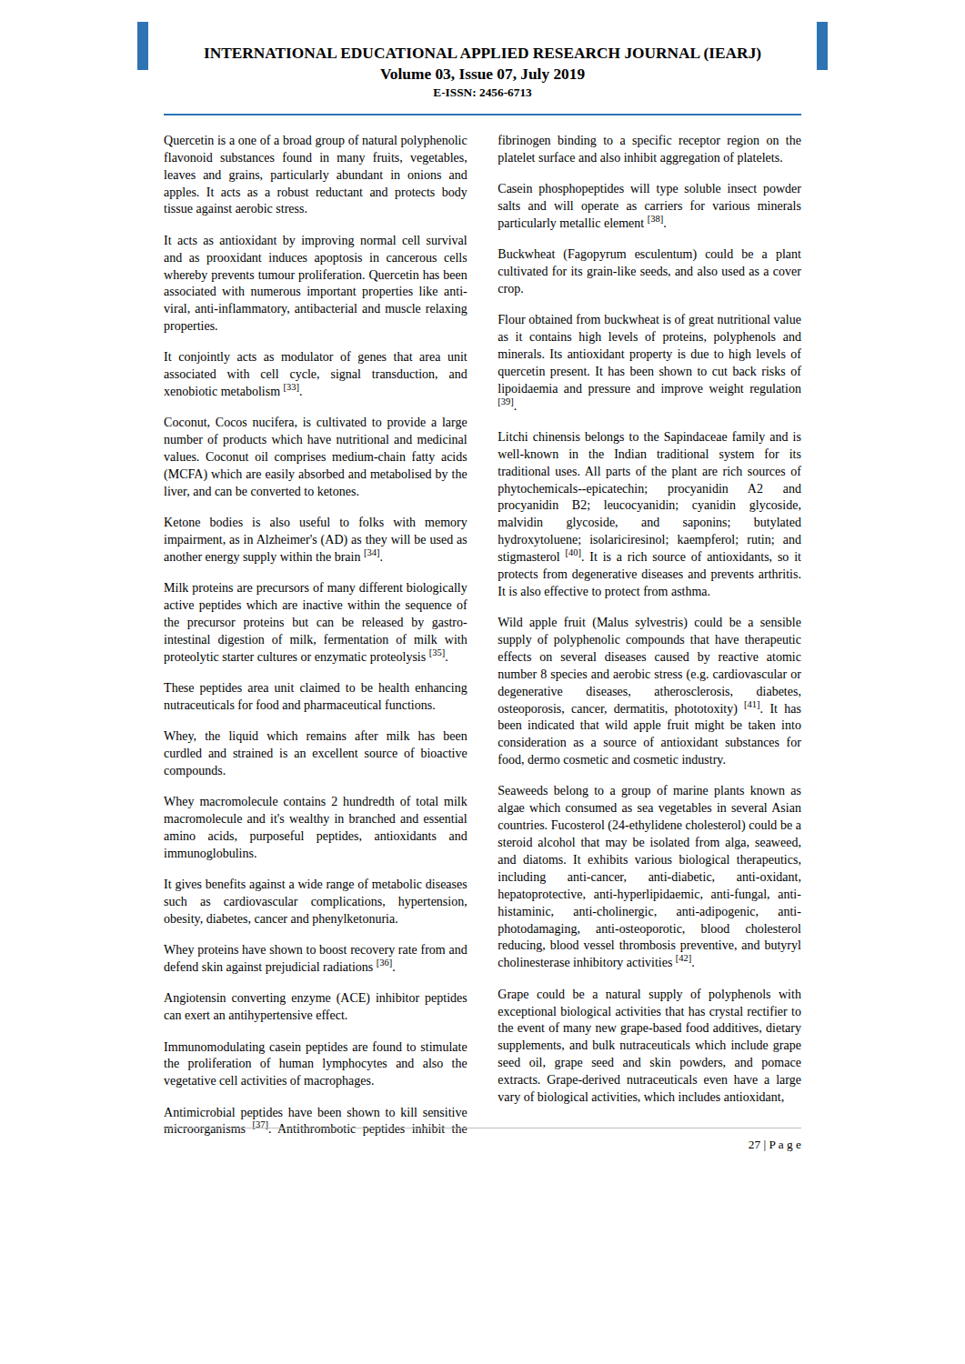INTERNATIONAL EDUCATIONAL APPLIED RESEARCH JOURNAL (IEARJ)
Volume 03, Issue 07, July 2019
E-ISSN: 2456-6713
Quercetin is a one of a broad group of natural polyphenolic flavonoid substances found in many fruits, vegetables, leaves and grains, particularly abundant in onions and apples. It acts as a robust reductant and protects body tissue against aerobic stress.
It acts as antioxidant by improving normal cell survival and as prooxidant induces apoptosis in cancerous cells whereby prevents tumour proliferation. Quercetin has been associated with numerous important properties like anti-viral, anti-inflammatory, antibacterial and muscle relaxing properties.
It conjointly acts as modulator of genes that area unit associated with cell cycle, signal transduction, and xenobiotic metabolism [33].
Coconut, Cocos nucifera, is cultivated to provide a large number of products which have nutritional and medicinal values. Coconut oil comprises medium-chain fatty acids (MCFA) which are easily absorbed and metabolised by the liver, and can be converted to ketones.
Ketone bodies is also useful to folks with memory impairment, as in Alzheimer's (AD) as they will be used as another energy supply within the brain [34].
Milk proteins are precursors of many different biologically active peptides which are inactive within the sequence of the precursor proteins but can be released by gastro-intestinal digestion of milk, fermentation of milk with proteolytic starter cultures or enzymatic proteolysis [35].
These peptides area unit claimed to be health enhancing nutraceuticals for food and pharmaceutical functions.
Whey, the liquid which remains after milk has been curdled and strained is an excellent source of bioactive compounds.
Whey macromolecule contains 2 hundredth of total milk macromolecule and it's wealthy in branched and essential amino acids, purposeful peptides, antioxidants and immunoglobulins.
It gives benefits against a wide range of metabolic diseases such as cardiovascular complications, hypertension, obesity, diabetes, cancer and phenylketonuria.
Whey proteins have shown to boost recovery rate from and defend skin against prejudicial radiations [36].
Angiotensin converting enzyme (ACE) inhibitor peptides can exert an antihypertensive effect.
Immunomodulating casein peptides are found to stimulate the proliferation of human lymphocytes and also the vegetative cell activities of macrophages.
Antimicrobial peptides have been shown to kill sensitive microorganisms [37]. Antithrombotic peptides inhibit the fibrinogen binding to a specific receptor region on the platelet surface and also inhibit aggregation of platelets.
Casein phosphopeptides will type soluble insect powder salts and will operate as carriers for various minerals particularly metallic element [38].
Buckwheat (Fagopyrum esculentum) could be a plant cultivated for its grain-like seeds, and also used as a cover crop.
Flour obtained from buckwheat is of great nutritional value as it contains high levels of proteins, polyphenols and minerals. Its antioxidant property is due to high levels of quercetin present. It has been shown to cut back risks of lipoidaemia and pressure and improve weight regulation [39].
Litchi chinensis belongs to the Sapindaceae family and is well-known in the Indian traditional system for its traditional uses. All parts of the plant are rich sources of phytochemicals--epicatechin; procyanidin A2 and procyanidin B2; leucocyanidin; cyanidin glycoside, malvidin glycoside, and saponins; butylated hydroxytoluene; isolariciresinol; kaempferol; rutin; and stigmasterol [40]. It is a rich source of antioxidants, so it protects from degenerative diseases and prevents arthritis. It is also effective to protect from asthma.
Wild apple fruit (Malus sylvestris) could be a sensible supply of polyphenolic compounds that have therapeutic effects on several diseases caused by reactive atomic number 8 species and aerobic stress (e.g. cardiovascular or degenerative diseases, atherosclerosis, diabetes, osteoporosis, cancer, dermatitis, phototoxity) [41]. It has been indicated that wild apple fruit might be taken into consideration as a source of antioxidant substances for food, dermo cosmetic and cosmetic industry.
Seaweeds belong to a group of marine plants known as algae which consumed as sea vegetables in several Asian countries. Fucosterol (24-ethylidene cholesterol) could be a steroid alcohol that may be isolated from alga, seaweed, and diatoms. It exhibits various biological therapeutics, including anti-cancer, anti-diabetic, anti-oxidant, hepatoprotective, anti-hyperlipidaemic, anti-fungal, anti-histaminic, anti-cholinergic, anti-adipogenic, anti-photodamaging, anti-osteoporotic, blood cholesterol reducing, blood vessel thrombosis preventive, and butyryl cholinesterase inhibitory activities [42].
Grape could be a natural supply of polyphenols with exceptional biological activities that has crystal rectifier to the event of many new grape-based food additives, dietary supplements, and bulk nutraceuticals which include grape seed oil, grape seed and skin powders, and pomace extracts. Grape-derived nutraceuticals even have a large vary of biological activities, which includes antioxidant,
27 | P a g e